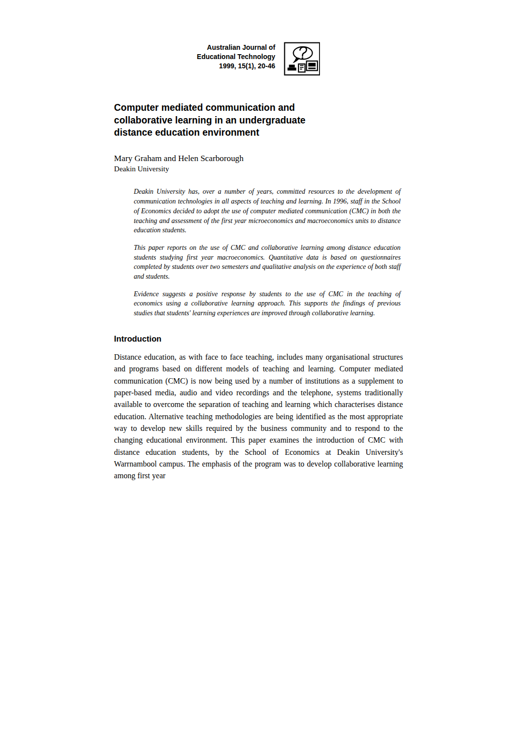Australian Journal of
Educational Technology
1999, 15(1), 20-46
Computer mediated communication and
collaborative learning in an undergraduate
distance education environment
Mary Graham and Helen Scarborough Deakin University
Deakin University has, over a number of years, committed resources to the development of communication technologies in all aspects of teaching and learning. In 1996, staff in the School of Economics decided to adopt the use of computer mediated communication (CMC) in both the teaching and assessment of the first year microeconomics and macroeconomics units to distance education students.
This paper reports on the use of CMC and collaborative learning among distance education students studying first year macroeconomics. Quantitative data is based on questionnaires completed by students over two semesters and qualitative analysis on the experience of both staff and students.
Evidence suggests a positive response by students to the use of CMC in the teaching of economics using a collaborative learning approach. This supports the findings of previous studies that students' learning experiences are improved through collaborative learning.
Introduction
Distance education, as with face to face teaching, includes many organisational structures and programs based on different models of teaching and learning. Computer mediated communication (CMC) is now being used by a number of institutions as a supplement to paper-based media, audio and video recordings and the telephone, systems traditionally available to overcome the separation of teaching and learning which characterises distance education. Alternative teaching methodologies are being identified as the most appropriate way to develop new skills required by the business community and to respond to the changing educational environment. This paper examines the introduction of CMC with distance education students, by the School of Economics at Deakin University's Warrnambool campus. The emphasis of the program was to develop collaborative learning among first year